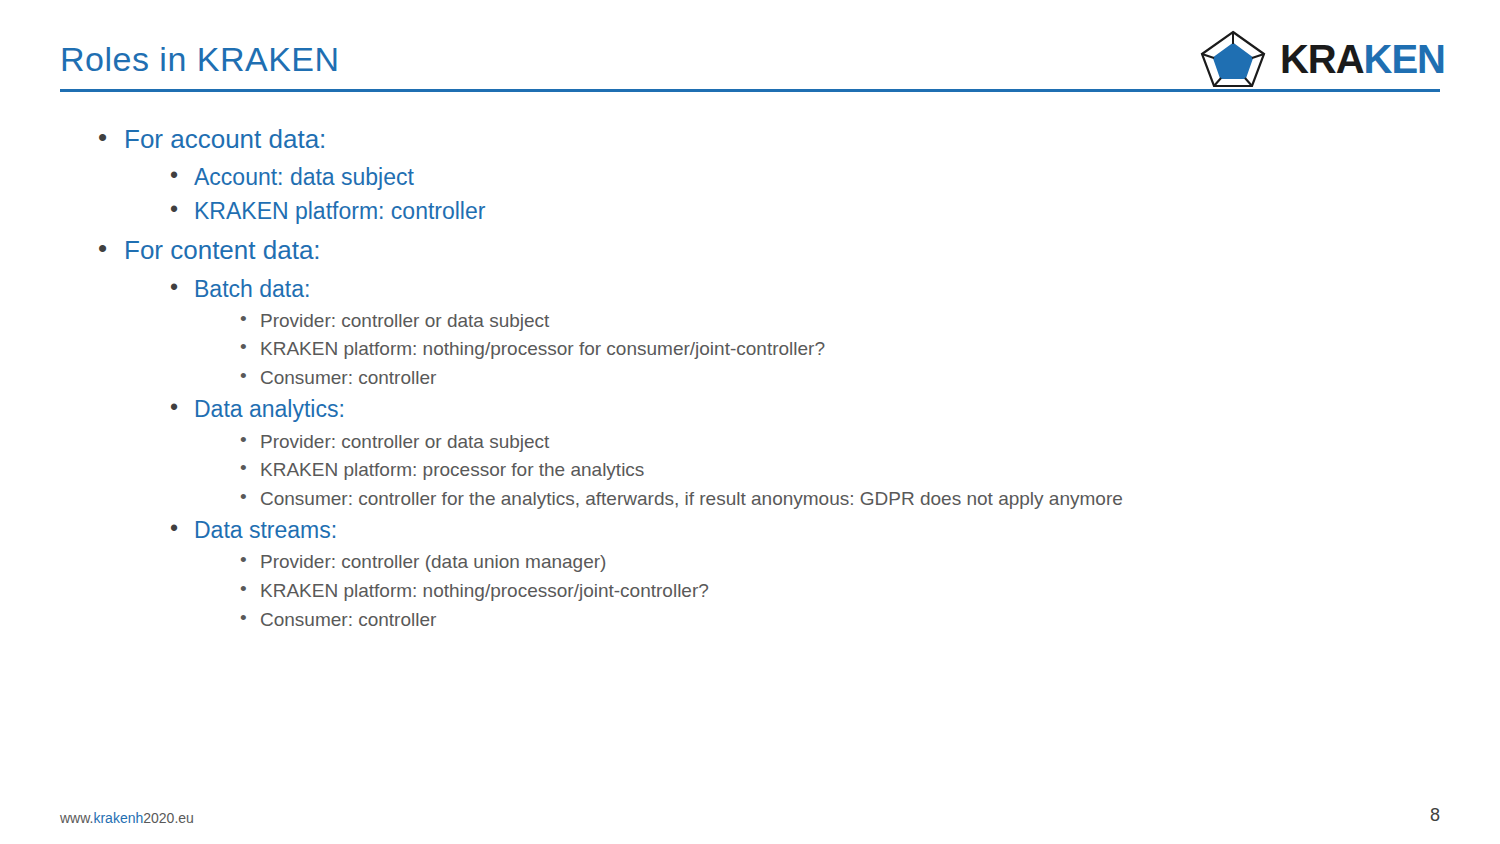KRA KEN
Roles in KRAKEN
For account data:
Account: data subject
KRAKEN platform: controller
For content data:
Batch data:
Provider: controller or data subject
KRAKEN platform: nothing/processor for consumer/joint-controller?
Consumer: controller
Data analytics:
Provider: controller or data subject
KRAKEN platform: processor for the analytics
Consumer: controller for the analytics, afterwards, if result anonymous: GDPR does not apply anymore
Data streams:
Provider: controller (data union manager)
KRAKEN platform: nothing/processor/joint-controller?
Consumer: controller
www.krakenh2020.eu
8